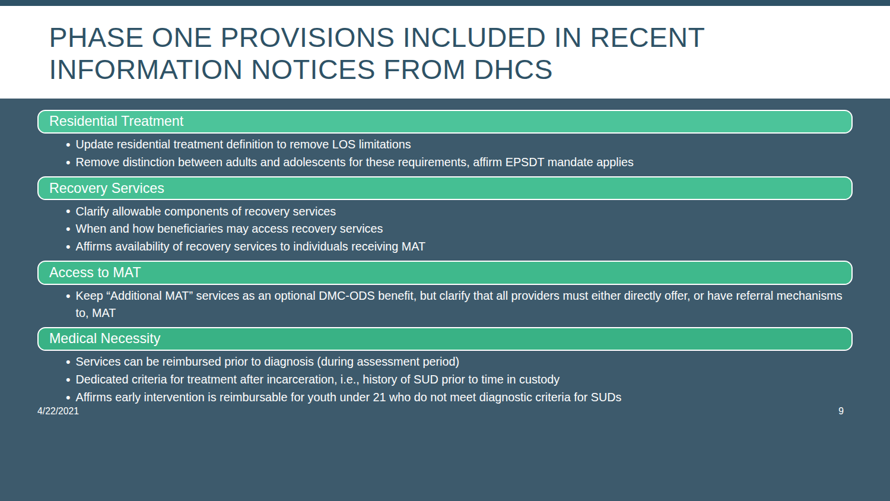PHASE ONE PROVISIONS INCLUDED IN RECENT INFORMATION NOTICES FROM DHCS
Residential Treatment
Update residential treatment definition to remove LOS limitations
Remove distinction between adults and adolescents for these requirements, affirm EPSDT mandate applies
Recovery Services
Clarify allowable components of recovery services
When and how beneficiaries may access recovery services
Affirms availability of recovery services to individuals receiving MAT
Access to MAT
Keep “Additional MAT” services as an optional DMC-ODS benefit, but clarify that all providers must either directly offer, or have referral mechanisms to, MAT
Medical Necessity
Services can be reimbursed prior to diagnosis (during assessment period)
Dedicated criteria for treatment after incarceration, i.e., history of SUD prior to time in custody
Affirms early intervention is reimbursable for youth under 21 who do not meet diagnostic criteria for SUDs
4/22/2021 9